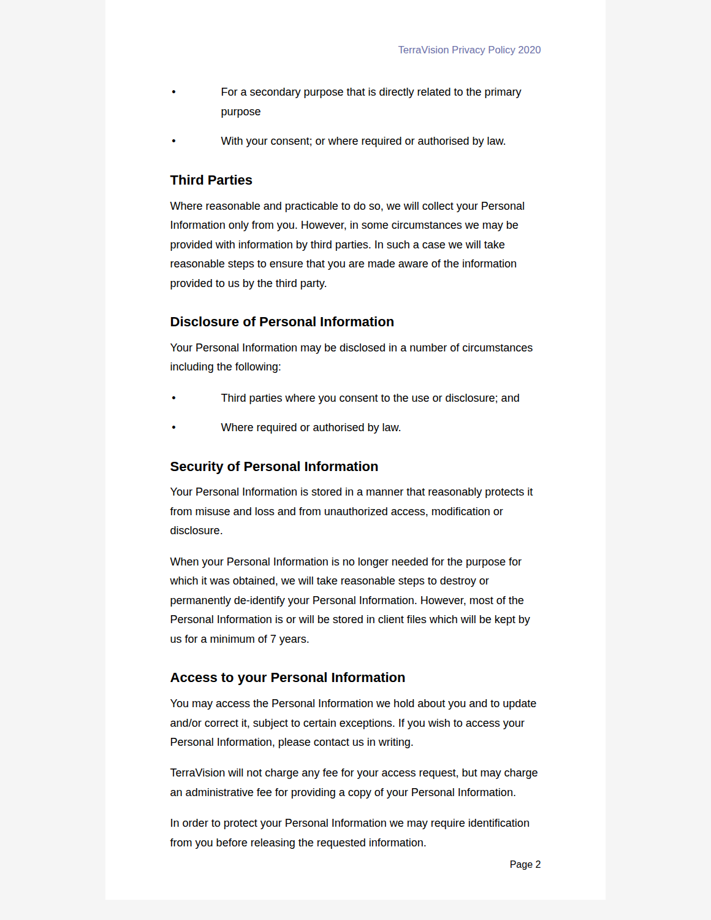TerraVision Privacy Policy 2020
For a secondary purpose that is directly related to the primary purpose
With your consent; or where required or authorised by law.
Third Parties
Where reasonable and practicable to do so, we will collect your Personal Information only from you. However, in some circumstances we may be provided with information by third parties. In such a case we will take reasonable steps to ensure that you are made aware of the information provided to us by the third party.
Disclosure of Personal Information
Your Personal Information may be disclosed in a number of circumstances including the following:
Third parties where you consent to the use or disclosure; and
Where required or authorised by law.
Security of Personal Information
Your Personal Information is stored in a manner that reasonably protects it from misuse and loss and from unauthorized access, modification or disclosure.
When your Personal Information is no longer needed for the purpose for which it was obtained, we will take reasonable steps to destroy or permanently de-identify your Personal Information. However, most of the Personal Information is or will be stored in client files which will be kept by us for a minimum of 7 years.
Access to your Personal Information
You may access the Personal Information we hold about you and to update and/or correct it, subject to certain exceptions. If you wish to access your Personal Information, please contact us in writing.
TerraVision will not charge any fee for your access request, but may charge an administrative fee for providing a copy of your Personal Information.
In order to protect your Personal Information we may require identification from you before releasing the requested information.
Page 2